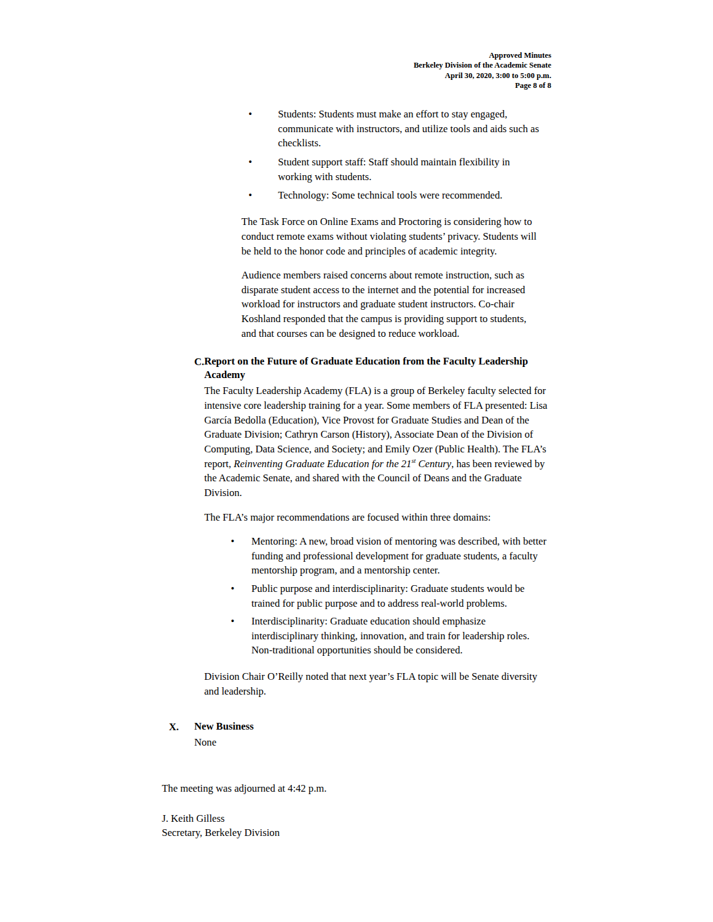Approved Minutes
Berkeley Division of the Academic Senate
April 30, 2020, 3:00 to 5:00 p.m.
Page 8 of 8
Students: Students must make an effort to stay engaged, communicate with instructors, and utilize tools and aids such as checklists.
Student support staff: Staff should maintain flexibility in working with students.
Technology: Some technical tools were recommended.
The Task Force on Online Exams and Proctoring is considering how to conduct remote exams without violating students’ privacy. Students will be held to the honor code and principles of academic integrity.
Audience members raised concerns about remote instruction, such as disparate student access to the internet and the potential for increased workload for instructors and graduate student instructors. Co-chair Koshland responded that the campus is providing support to students, and that courses can be designed to reduce workload.
C.
Report on the Future of Graduate Education from the Faculty Leadership Academy
The Faculty Leadership Academy (FLA) is a group of Berkeley faculty selected for intensive core leadership training for a year. Some members of FLA presented: Lisa García Bedolla (Education), Vice Provost for Graduate Studies and Dean of the Graduate Division; Cathryn Carson (History), Associate Dean of the Division of Computing, Data Science, and Society; and Emily Ozer (Public Health). The FLA’s report, Reinventing Graduate Education for the 21st Century, has been reviewed by the Academic Senate, and shared with the Council of Deans and the Graduate Division.
The FLA’s major recommendations are focused within three domains:
Mentoring: A new, broad vision of mentoring was described, with better funding and professional development for graduate students, a faculty mentorship program, and a mentorship center.
Public purpose and interdisciplinarity: Graduate students would be trained for public purpose and to address real-world problems.
Interdisciplinarity: Graduate education should emphasize interdisciplinary thinking, innovation, and train for leadership roles. Non-traditional opportunities should be considered.
Division Chair O’Reilly noted that next year’s FLA topic will be Senate diversity and leadership.
X.
New Business
None
The meeting was adjourned at 4:42 p.m.
J. Keith Gilless
Secretary, Berkeley Division